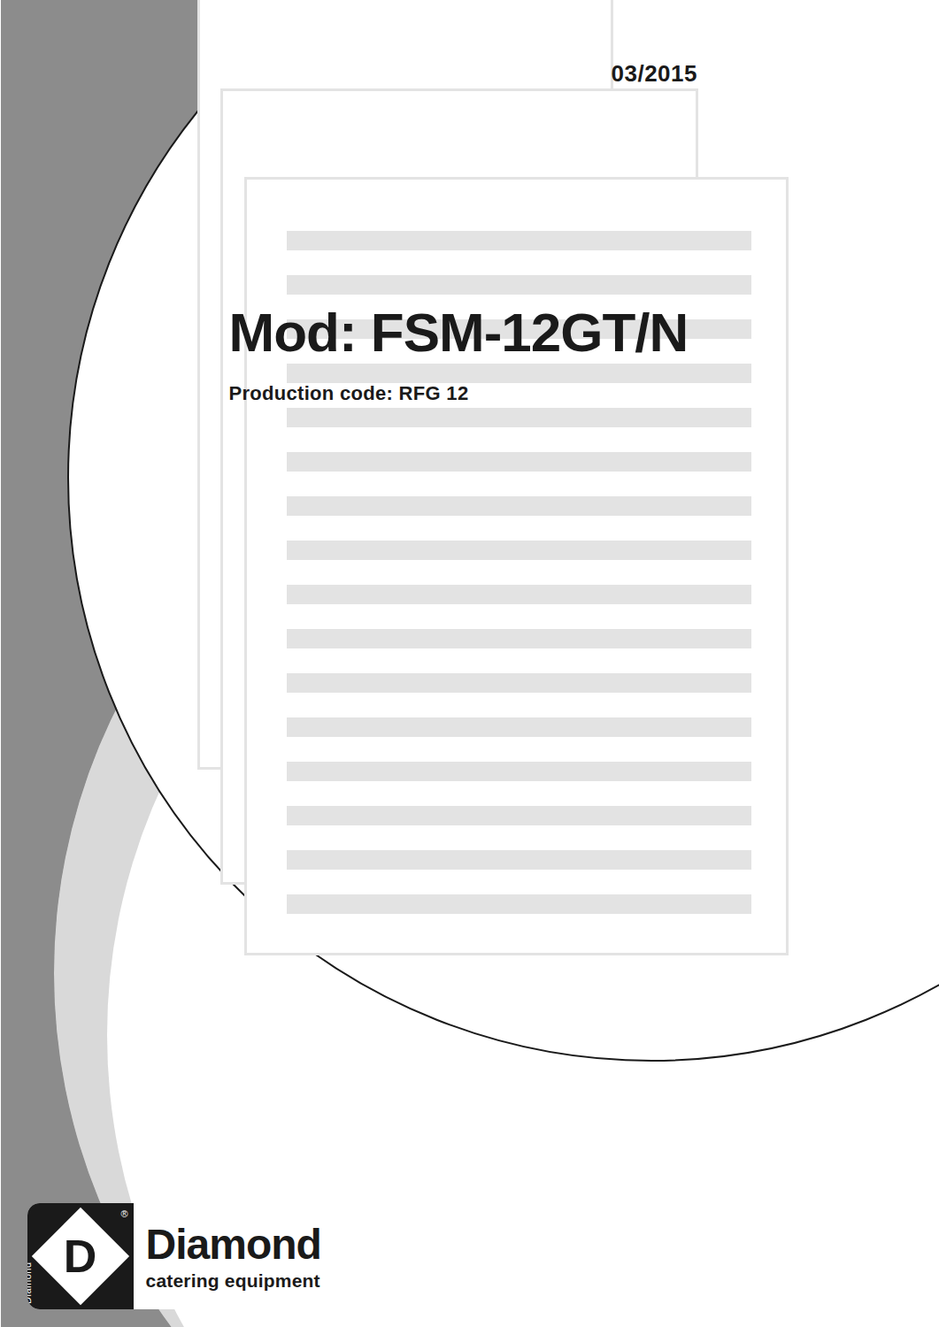03/2015
Mod: FSM-12GT/N
Production code: RFG 12
D
®
Diamond
Diamond
catering equipment